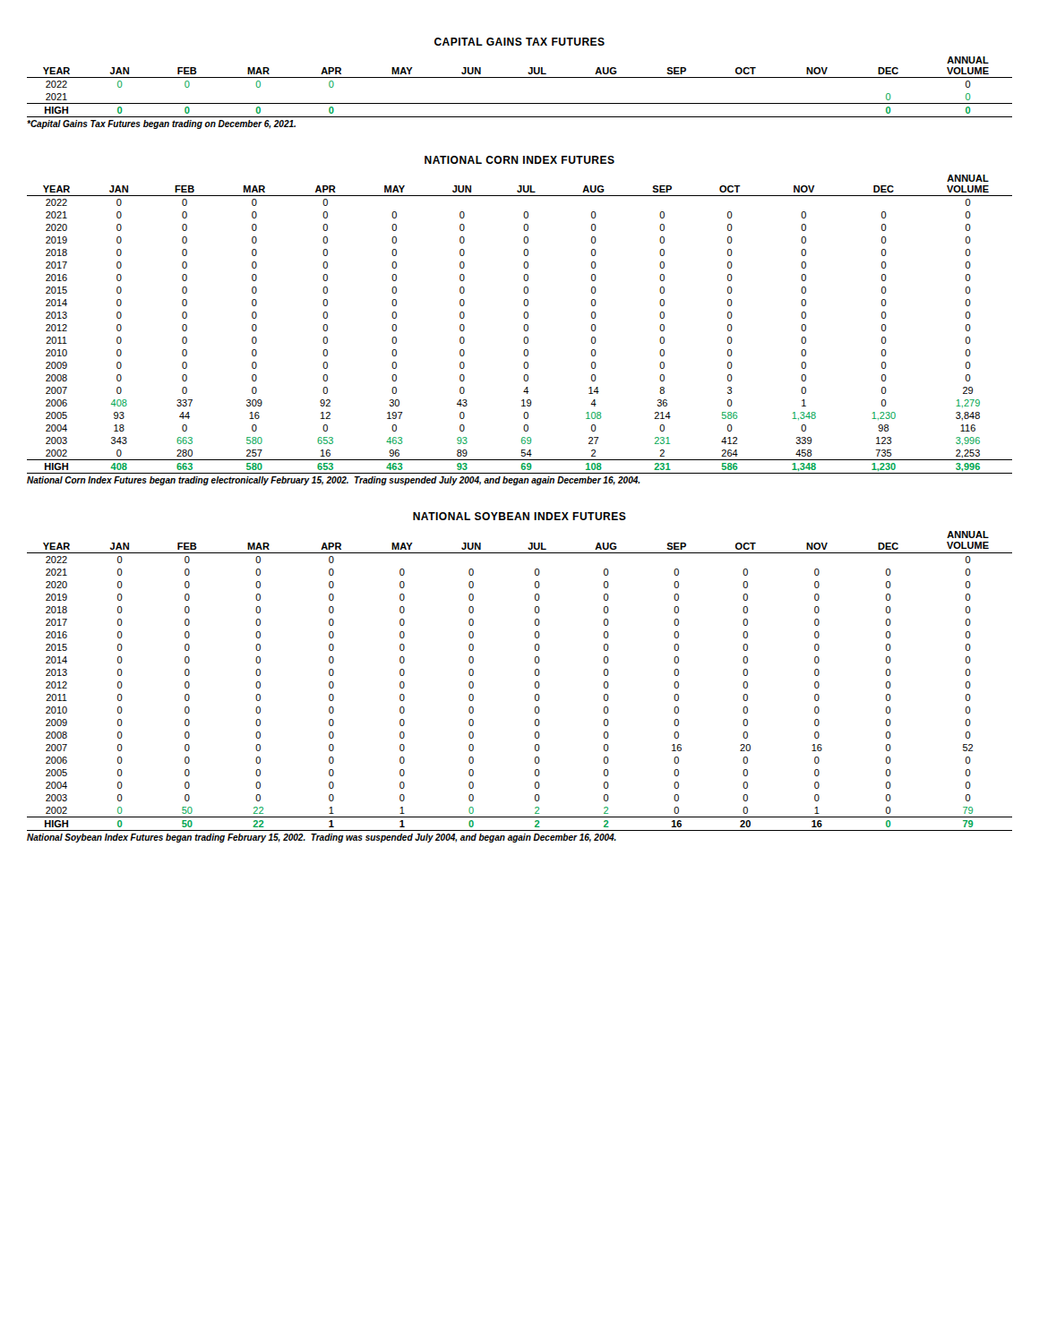CAPITAL GAINS TAX FUTURES
| YEAR | JAN | FEB | MAR | APR | MAY | JUN | JUL | AUG | SEP | OCT | NOV | DEC | ANNUAL VOLUME |
| --- | --- | --- | --- | --- | --- | --- | --- | --- | --- | --- | --- | --- | --- |
| 2022 | 0 | 0 | 0 | 0 | | | | | | | | | 0 |
| 2021 | | | | | | | | | | | | 0 | 0 |
| HIGH | 0 | 0 | 0 | 0 | | | | | | | | 0 | 0 |
*Capital Gains Tax Futures began trading on December 6, 2021.
NATIONAL CORN INDEX FUTURES
| YEAR | JAN | FEB | MAR | APR | MAY | JUN | JUL | AUG | SEP | OCT | NOV | DEC | ANNUAL VOLUME |
| --- | --- | --- | --- | --- | --- | --- | --- | --- | --- | --- | --- | --- | --- |
| 2022 | 0 | 0 | 0 | 0 | | | | | | | | | 0 |
| 2021 | 0 | 0 | 0 | 0 | 0 | 0 | 0 | 0 | 0 | 0 | 0 | 0 | 0 |
| 2020 | 0 | 0 | 0 | 0 | 0 | 0 | 0 | 0 | 0 | 0 | 0 | 0 | 0 |
| 2019 | 0 | 0 | 0 | 0 | 0 | 0 | 0 | 0 | 0 | 0 | 0 | 0 | 0 |
| 2018 | 0 | 0 | 0 | 0 | 0 | 0 | 0 | 0 | 0 | 0 | 0 | 0 | 0 |
| 2017 | 0 | 0 | 0 | 0 | 0 | 0 | 0 | 0 | 0 | 0 | 0 | 0 | 0 |
| 2016 | 0 | 0 | 0 | 0 | 0 | 0 | 0 | 0 | 0 | 0 | 0 | 0 | 0 |
| 2015 | 0 | 0 | 0 | 0 | 0 | 0 | 0 | 0 | 0 | 0 | 0 | 0 | 0 |
| 2014 | 0 | 0 | 0 | 0 | 0 | 0 | 0 | 0 | 0 | 0 | 0 | 0 | 0 |
| 2013 | 0 | 0 | 0 | 0 | 0 | 0 | 0 | 0 | 0 | 0 | 0 | 0 | 0 |
| 2012 | 0 | 0 | 0 | 0 | 0 | 0 | 0 | 0 | 0 | 0 | 0 | 0 | 0 |
| 2011 | 0 | 0 | 0 | 0 | 0 | 0 | 0 | 0 | 0 | 0 | 0 | 0 | 0 |
| 2010 | 0 | 0 | 0 | 0 | 0 | 0 | 0 | 0 | 0 | 0 | 0 | 0 | 0 |
| 2009 | 0 | 0 | 0 | 0 | 0 | 0 | 0 | 0 | 0 | 0 | 0 | 0 | 0 |
| 2008 | 0 | 0 | 0 | 0 | 0 | 0 | 0 | 0 | 0 | 0 | 0 | 0 | 0 |
| 2007 | 0 | 0 | 0 | 0 | 0 | 0 | 4 | 14 | 8 | 3 | 0 | 0 | 29 |
| 2006 | 408 | 337 | 309 | 92 | 30 | 43 | 19 | 4 | 36 | 0 | 1 | 0 | 1,279 |
| 2005 | 93 | 44 | 16 | 12 | 197 | 0 | 0 | 108 | 214 | 586 | 1,348 | 1,230 | 3,848 |
| 2004 | 18 | 0 | 0 | 0 | 0 | 0 | 0 | 0 | 0 | 0 | 0 | 98 | 116 |
| 2003 | 343 | 663 | 580 | 653 | 463 | 93 | 69 | 27 | 231 | 412 | 339 | 123 | 3,996 |
| 2002 | 0 | 280 | 257 | 16 | 96 | 89 | 54 | 2 | 2 | 264 | 458 | 735 | 2,253 |
| HIGH | 408 | 663 | 580 | 653 | 463 | 93 | 69 | 108 | 231 | 586 | 1,348 | 1,230 | 3,996 |
National Corn Index Futures began trading electronically February 15, 2002. Trading suspended July 2004, and began again December 16, 2004.
NATIONAL SOYBEAN INDEX FUTURES
| YEAR | JAN | FEB | MAR | APR | MAY | JUN | JUL | AUG | SEP | OCT | NOV | DEC | ANNUAL VOLUME |
| --- | --- | --- | --- | --- | --- | --- | --- | --- | --- | --- | --- | --- | --- |
| 2022 | 0 | 0 | 0 | 0 | | | | | | | | | 0 |
| 2021 | 0 | 0 | 0 | 0 | 0 | 0 | 0 | 0 | 0 | 0 | 0 | 0 | 0 |
| 2020 | 0 | 0 | 0 | 0 | 0 | 0 | 0 | 0 | 0 | 0 | 0 | 0 | 0 |
| 2019 | 0 | 0 | 0 | 0 | 0 | 0 | 0 | 0 | 0 | 0 | 0 | 0 | 0 |
| 2018 | 0 | 0 | 0 | 0 | 0 | 0 | 0 | 0 | 0 | 0 | 0 | 0 | 0 |
| 2017 | 0 | 0 | 0 | 0 | 0 | 0 | 0 | 0 | 0 | 0 | 0 | 0 | 0 |
| 2016 | 0 | 0 | 0 | 0 | 0 | 0 | 0 | 0 | 0 | 0 | 0 | 0 | 0 |
| 2015 | 0 | 0 | 0 | 0 | 0 | 0 | 0 | 0 | 0 | 0 | 0 | 0 | 0 |
| 2014 | 0 | 0 | 0 | 0 | 0 | 0 | 0 | 0 | 0 | 0 | 0 | 0 | 0 |
| 2013 | 0 | 0 | 0 | 0 | 0 | 0 | 0 | 0 | 0 | 0 | 0 | 0 | 0 |
| 2012 | 0 | 0 | 0 | 0 | 0 | 0 | 0 | 0 | 0 | 0 | 0 | 0 | 0 |
| 2011 | 0 | 0 | 0 | 0 | 0 | 0 | 0 | 0 | 0 | 0 | 0 | 0 | 0 |
| 2010 | 0 | 0 | 0 | 0 | 0 | 0 | 0 | 0 | 0 | 0 | 0 | 0 | 0 |
| 2009 | 0 | 0 | 0 | 0 | 0 | 0 | 0 | 0 | 0 | 0 | 0 | 0 | 0 |
| 2008 | 0 | 0 | 0 | 0 | 0 | 0 | 0 | 0 | 0 | 0 | 0 | 0 | 0 |
| 2007 | 0 | 0 | 0 | 0 | 0 | 0 | 0 | 0 | 16 | 20 | 16 | 0 | 52 |
| 2006 | 0 | 0 | 0 | 0 | 0 | 0 | 0 | 0 | 0 | 0 | 0 | 0 | 0 |
| 2005 | 0 | 0 | 0 | 0 | 0 | 0 | 0 | 0 | 0 | 0 | 0 | 0 | 0 |
| 2004 | 0 | 0 | 0 | 0 | 0 | 0 | 0 | 0 | 0 | 0 | 0 | 0 | 0 |
| 2003 | 0 | 0 | 0 | 0 | 0 | 0 | 0 | 0 | 0 | 0 | 0 | 0 | 0 |
| 2002 | 0 | 50 | 22 | 1 | 1 | 0 | 2 | 2 | 0 | 0 | 1 | 0 | 79 |
| HIGH | 0 | 50 | 22 | 1 | 1 | 0 | 2 | 2 | 16 | 20 | 16 | 0 | 79 |
National Soybean Index Futures began trading February 15, 2002. Trading was suspended July 2004, and began again December 16, 2004.